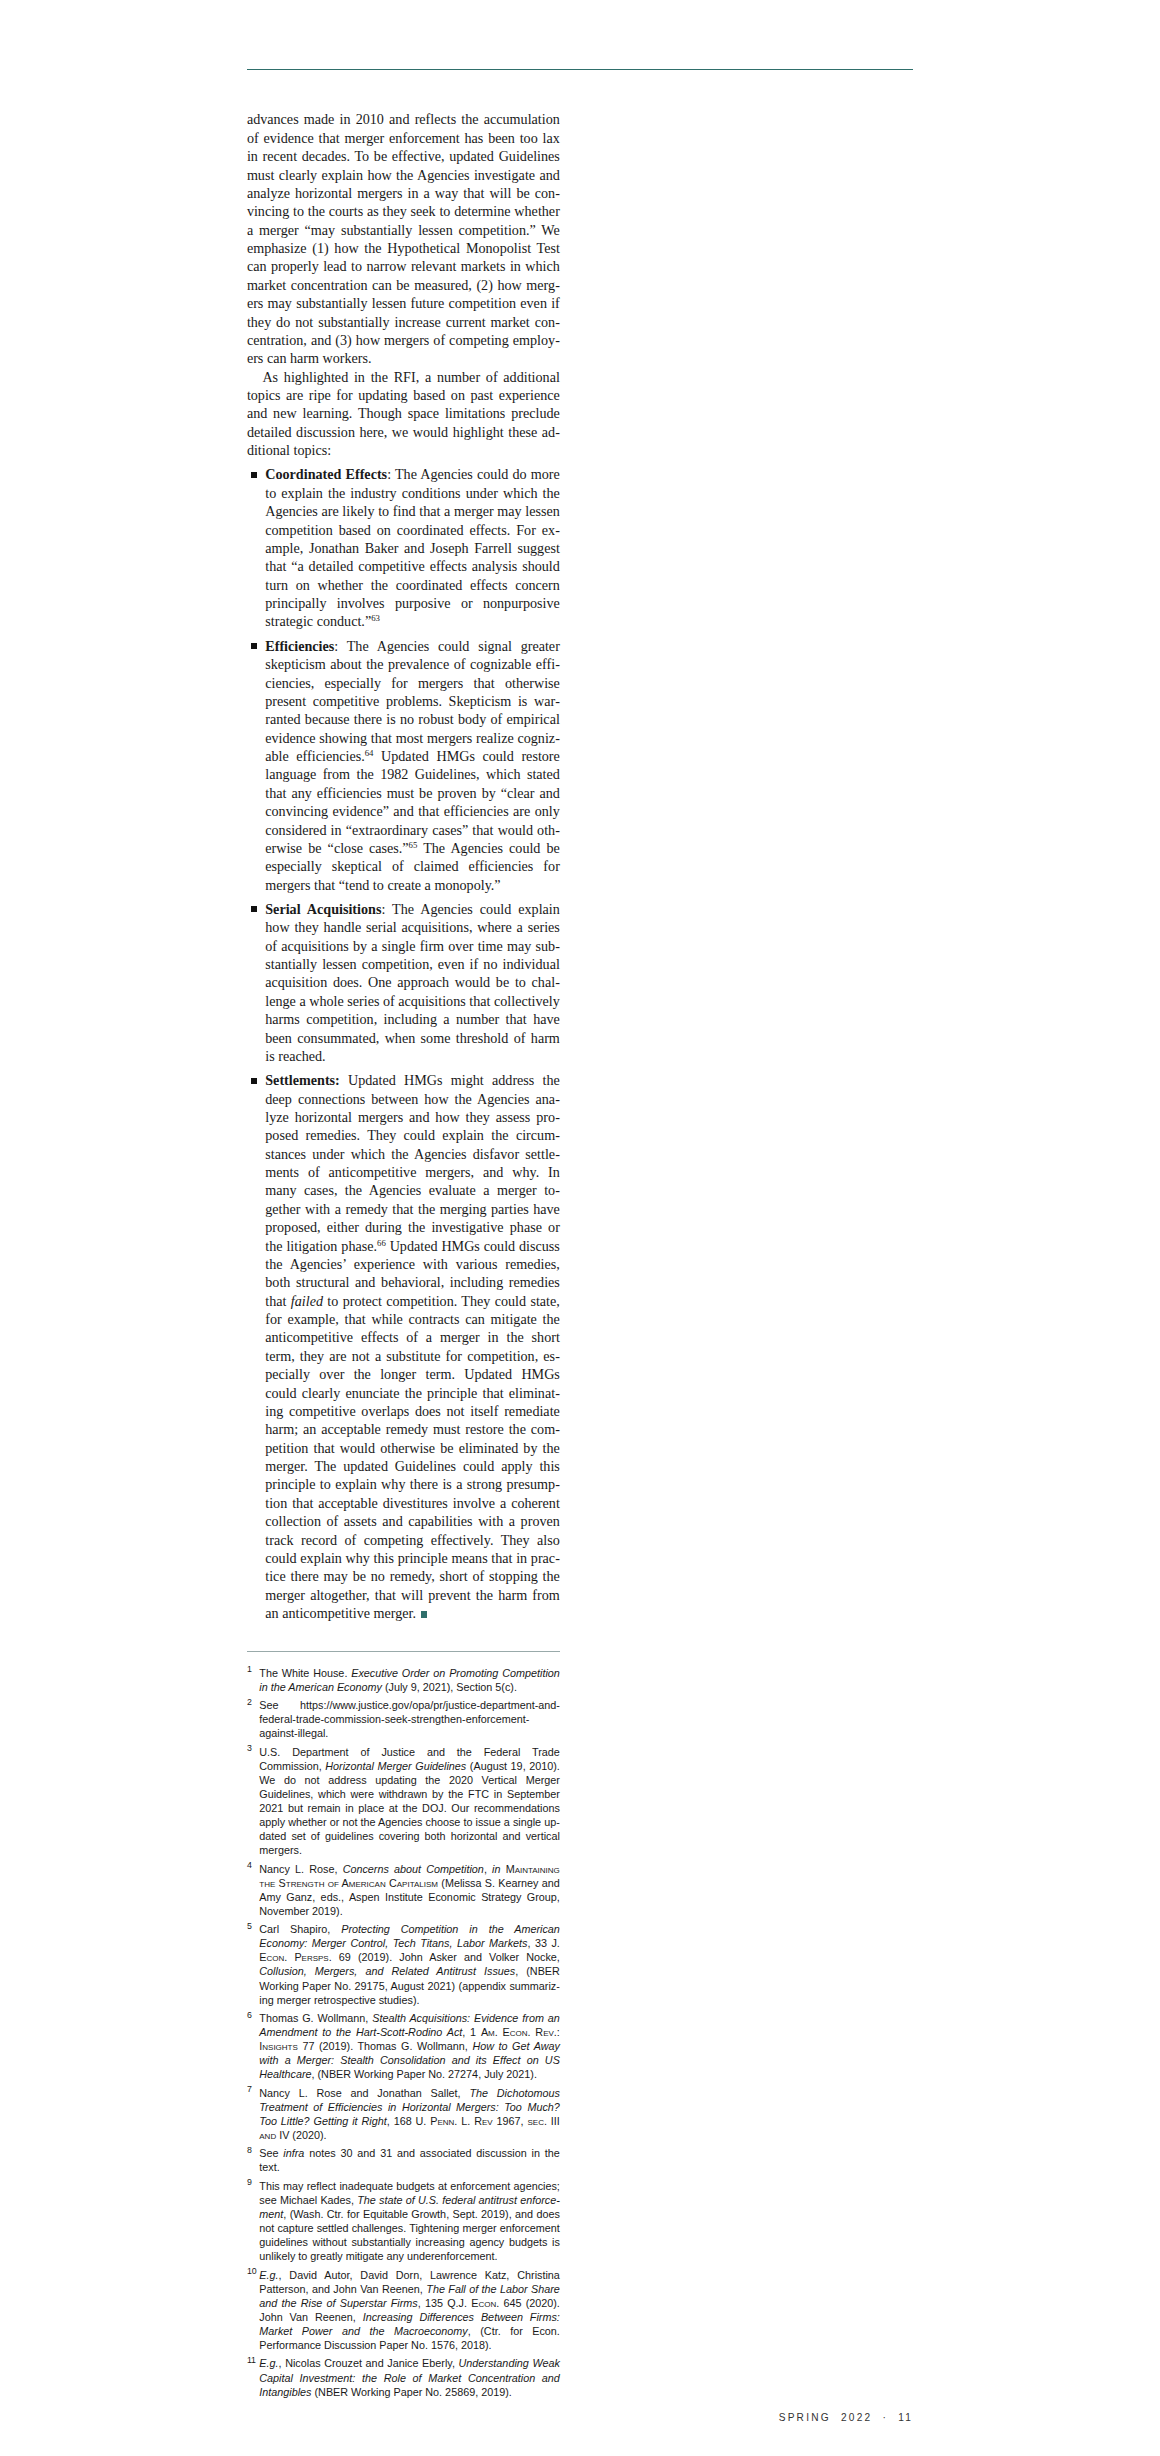advances made in 2010 and reflects the accumulation of evidence that merger enforcement has been too lax in recent decades. To be effective, updated Guidelines must clearly explain how the Agencies investigate and analyze horizontal mergers in a way that will be convincing to the courts as they seek to determine whether a merger “may substantially lessen competition.” We emphasize (1) how the Hypothetical Monopolist Test can properly lead to narrow relevant markets in which market concentration can be measured, (2) how mergers may substantially lessen future competition even if they do not substantially increase current market concentration, and (3) how mergers of competing employers can harm workers.
As highlighted in the RFI, a number of additional topics are ripe for updating based on past experience and new learning. Though space limitations preclude detailed discussion here, we would highlight these additional topics:
Coordinated Effects: The Agencies could do more to explain the industry conditions under which the Agencies are likely to find that a merger may lessen competition based on coordinated effects. For example, Jonathan Baker and Joseph Farrell suggest that “a detailed competitive effects analysis should turn on whether the coordinated effects concern principally involves purposive or nonpurposive strategic conduct.”63
Efficiencies: The Agencies could signal greater skepticism about the prevalence of cognizable efficiencies, especially for mergers that otherwise present competitive problems. Skepticism is warranted because there is no robust body of empirical evidence showing that most mergers realize cognizable efficiencies.64 Updated HMGs could restore language from the 1982 Guidelines, which stated that any efficiencies must be proven by “clear and convincing evidence” and that efficiencies are only considered in “extraordinary cases” that would otherwise be “close cases.”65 The Agencies could be especially skeptical of claimed efficiencies for mergers that “tend to create a monopoly.”
Serial Acquisitions: The Agencies could explain how they handle serial acquisitions, where a series of acquisitions by a single firm over time may substantially lessen competition, even if no individual acquisition does. One approach would be to challenge a whole series of acquisitions that collectively harms competition, including a number that have been consummated, when some threshold of harm is reached.
Settlements: Updated HMGs might address the deep connections between how the Agencies analyze horizontal mergers and how they assess proposed remedies. They could explain the circumstances under which the Agencies disfavor settlements of anticompetitive mergers, and why. In many cases, the Agencies evaluate a merger together with a remedy that the merging parties have proposed, either during the investigative phase or the litigation phase.66 Updated HMGs could discuss the Agencies’ experience with various remedies, both structural and behavioral, including remedies that failed to protect competition. They could state, for example, that while contracts can mitigate the anticompetitive effects of a merger in the short term, they are not a substitute for competition, especially over the longer term. Updated HMGs could clearly enunciate the principle that eliminating competitive overlaps does not itself remediate harm; an acceptable remedy must restore the competition that would otherwise be eliminated by the merger. The updated Guidelines could apply this principle to explain why there is a strong presumption that acceptable divestitures involve a coherent collection of assets and capabilities with a proven track record of competing effectively. They also could explain why this principle means that in practice there may be no remedy, short of stopping the merger altogether, that will prevent the harm from an anticompetitive merger.
The White House. Executive Order on Promoting Competition in the American Economy (July 9, 2021), Section 5(c).
See https://www.justice.gov/opa/pr/justice-department-and-federal-trade-commission-seek-strengthen-enforcement-against-illegal.
U.S. Department of Justice and the Federal Trade Commission, Horizontal Merger Guidelines (August 19, 2010). We do not address updating the 2020 Vertical Merger Guidelines, which were withdrawn by the FTC in September 2021 but remain in place at the DOJ. Our recommendations apply whether or not the Agencies choose to issue a single updated set of guidelines covering both horizontal and vertical mergers.
Nancy L. Rose, Concerns about Competition, in Maintaining the Strength of American Capitalism (Melissa S. Kearney and Amy Ganz, eds., Aspen Institute Economic Strategy Group, November 2019).
Carl Shapiro, Protecting Competition in the American Economy: Merger Control, Tech Titans, Labor Markets, 33 J. Econ. Persps. 69 (2019). John Asker and Volker Nocke, Collusion, Mergers, and Related Antitrust Issues, (NBER Working Paper No. 29175, August 2021) (appendix summarizing merger retrospective studies).
Thomas G. Wollmann, Stealth Acquisitions: Evidence from an Amendment to the Hart-Scott-Rodino Act, 1 Am. Econ. Rev.: Insights 77 (2019). Thomas G. Wollmann, How to Get Away with a Merger: Stealth Consolidation and its Effect on US Healthcare, (NBER Working Paper No. 27274, July 2021).
Nancy L. Rose and Jonathan Sallet, The Dichotomous Treatment of Efficiencies in Horizontal Mergers: Too Much? Too Little? Getting it Right, 168 U. Penn. L. Rev 1967, sec. III and IV (2020).
See infra notes 30 and 31 and associated discussion in the text.
This may reflect inadequate budgets at enforcement agencies; see Michael Kades, The state of U.S. federal antitrust enforcement, (Wash. Ctr. for Equitable Growth, Sept. 2019), and does not capture settled challenges. Tightening merger enforcement guidelines without substantially increasing agency budgets is unlikely to greatly mitigate any underenforcement.
E.g., David Autor, David Dorn, Lawrence Katz, Christina Patterson, and John Van Reenen, The Fall of the Labor Share and the Rise of Superstar Firms, 135 Q.J. Econ. 645 (2020). John Van Reenen, Increasing Differences Between Firms: Market Power and the Macroeconomy, (Ctr. for Econ. Performance Discussion Paper No. 1576, 2018).
E.g., Nicolas Crouzet and Janice Eberly, Understanding Weak Capital Investment: the Role of Market Concentration and Intangibles (NBER Working Paper No. 25869, 2019).
SPRING 2022 · 11